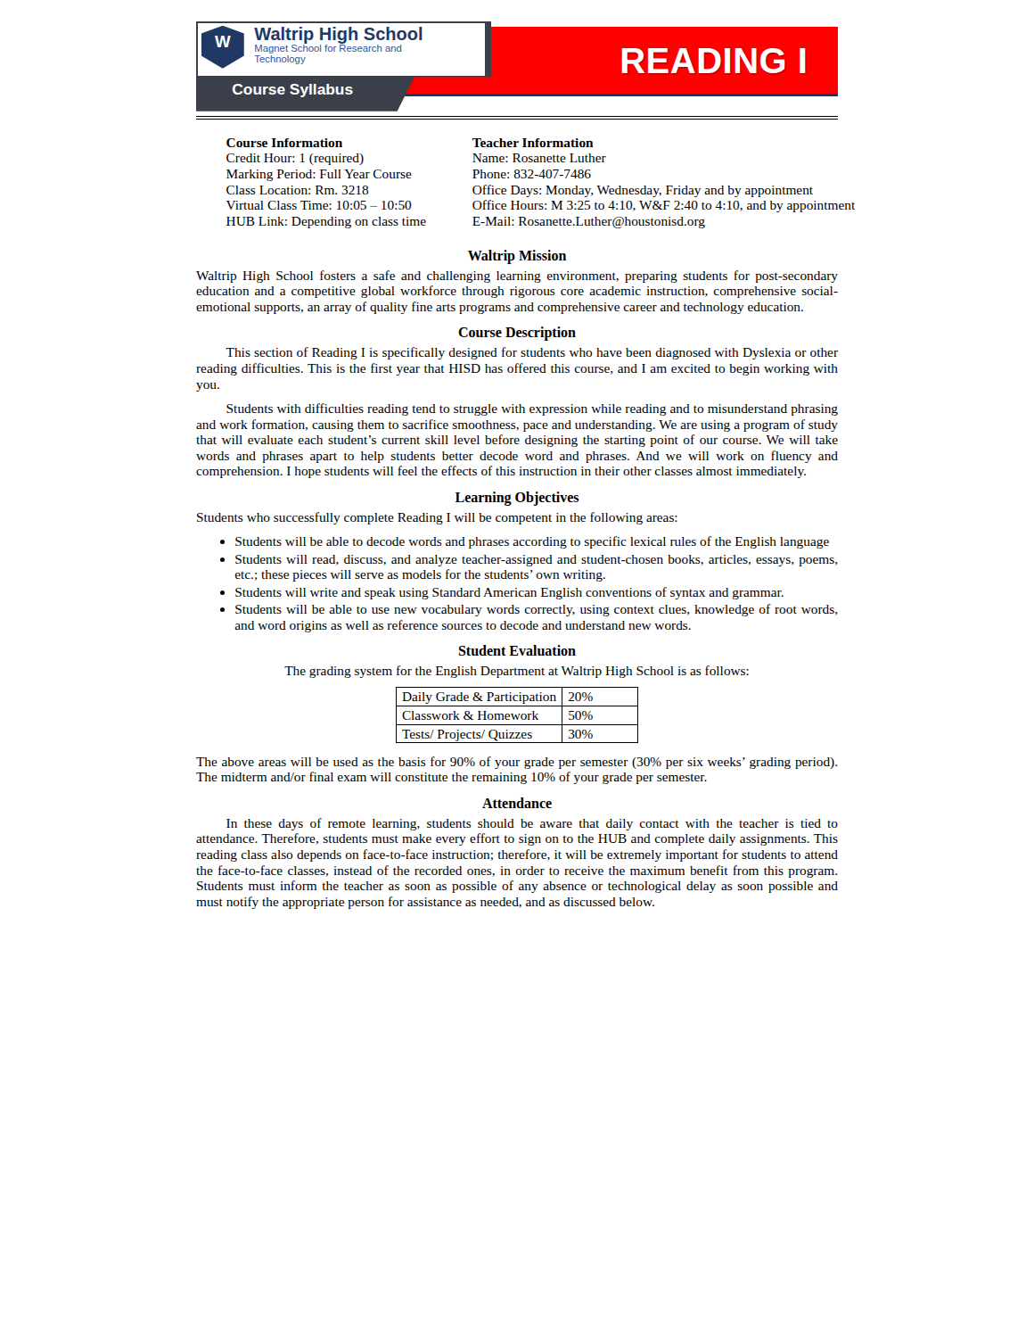READING I
W
Waltrip High School
Magnet School for Research and
Technology
Course Syllabus
| Course Information | Teacher Information |
| Credit Hour: 1 (required) | Name: Rosanette Luther |
| Marking Period: Full Year Course | Phone: 832-407-7486 |
| Class Location: Rm. 3218 | Office Days: Monday, Wednesday, Friday and by appointment |
| Virtual Class Time: 10:05 – 10:50 | Office Hours: M 3:25 to 4:10, W&F 2:40 to 4:10, and by appointment |
| HUB Link: Depending on class time | E-Mail: Rosanette.Luther@houstonisd.org |
Waltrip Mission
Waltrip High School fosters a safe and challenging learning environment, preparing students for post-secondary education and a competitive global workforce through rigorous core academic instruction, comprehensive social-emotional supports, an array of quality fine arts programs and comprehensive career and technology education.
Course Description
This section of Reading I is specifically designed for students who have been diagnosed with Dyslexia or other reading difficulties. This is the first year that HISD has offered this course, and I am excited to begin working with you.
Students with difficulties reading tend to struggle with expression while reading and to misunderstand phrasing and work formation, causing them to sacrifice smoothness, pace and understanding. We are using a program of study that will evaluate each student’s current skill level before designing the starting point of our course. We will take words and phrases apart to help students better decode word and phrases. And we will work on fluency and comprehension. I hope students will feel the effects of this instruction in their other classes almost immediately.
Learning Objectives
Students who successfully complete Reading I will be competent in the following areas:
Students will be able to decode words and phrases according to specific lexical rules of the English language
Students will read, discuss, and analyze teacher-assigned and student-chosen books, articles, essays, poems, etc.; these pieces will serve as models for the students’ own writing.
Students will write and speak using Standard American English conventions of syntax and grammar.
Students will be able to use new vocabulary words correctly, using context clues, knowledge of root words, and word origins as well as reference sources to decode and understand new words.
Student Evaluation
The grading system for the English Department at Waltrip High School is as follows:
| Daily Grade & Participation | 20% |
| Classwork & Homework | 50% |
| Tests/ Projects/ Quizzes | 30% |
The above areas will be used as the basis for 90% of your grade per semester (30% per six weeks’ grading period). The midterm and/or final exam will constitute the remaining 10% of your grade per semester.
Attendance
In these days of remote learning, students should be aware that daily contact with the teacher is tied to attendance. Therefore, students must make every effort to sign on to the HUB and complete daily assignments. This reading class also depends on face-to-face instruction; therefore, it will be extremely important for students to attend the face-to-face classes, instead of the recorded ones, in order to receive the maximum benefit from this program. Students must inform the teacher as soon as possible of any absence or technological delay as soon possible and must notify the appropriate person for assistance as needed, and as discussed below.